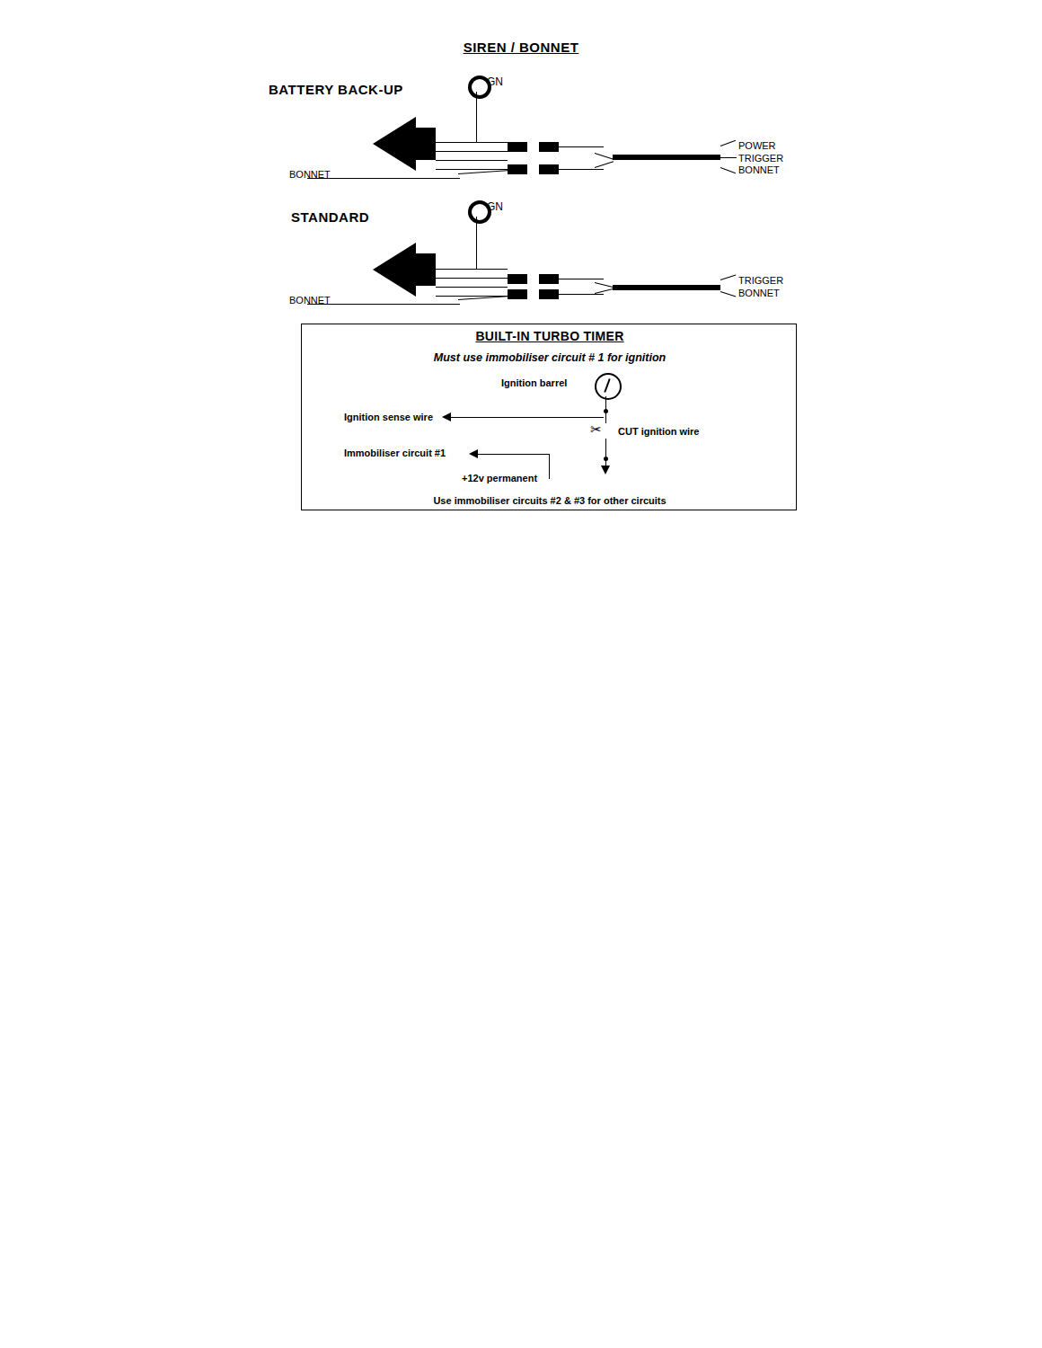SIREN / BONNET
BATTERY BACK-UP
GN
POWER
TRIGGER
BONNET
BONNET
STANDARD
GN
TRIGGER
BONNET
BONNET
BUILT-IN TURBO TIMER
Must use immobiliser circuit # 1 for ignition
Use immobiliser circuits #2 & #3 for other circuits
Ignition barrel
Ignition sense wire
✂
CUT ignition wire
Immobiliser circuit #1
+12v permanent